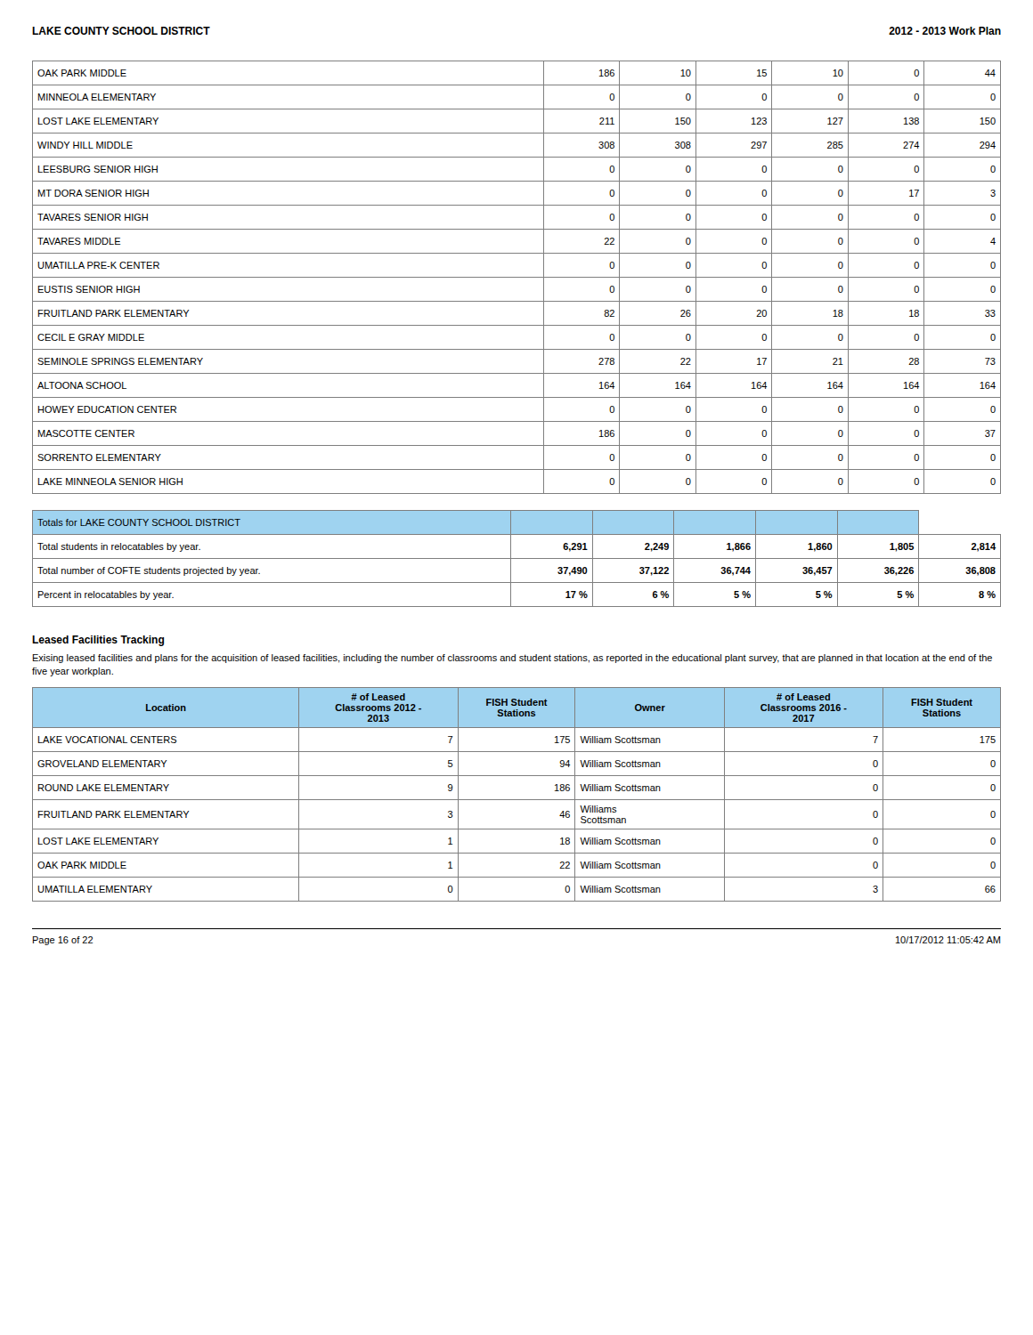LAKE COUNTY SCHOOL DISTRICT
2012 - 2013 Work Plan
| OAK PARK MIDDLE | 186 | 10 | 15 | 10 | 0 | 44 |
| MINNEOLA ELEMENTARY | 0 | 0 | 0 | 0 | 0 | 0 |
| LOST LAKE ELEMENTARY | 211 | 150 | 123 | 127 | 138 | 150 |
| WINDY HILL MIDDLE | 308 | 308 | 297 | 285 | 274 | 294 |
| LEESBURG SENIOR HIGH | 0 | 0 | 0 | 0 | 0 | 0 |
| MT DORA SENIOR HIGH | 0 | 0 | 0 | 0 | 17 | 3 |
| TAVARES SENIOR HIGH | 0 | 0 | 0 | 0 | 0 | 0 |
| TAVARES MIDDLE | 22 | 0 | 0 | 0 | 0 | 4 |
| UMATILLA PRE-K CENTER | 0 | 0 | 0 | 0 | 0 | 0 |
| EUSTIS SENIOR HIGH | 0 | 0 | 0 | 0 | 0 | 0 |
| FRUITLAND PARK ELEMENTARY | 82 | 26 | 20 | 18 | 18 | 33 |
| CECIL E GRAY MIDDLE | 0 | 0 | 0 | 0 | 0 | 0 |
| SEMINOLE SPRINGS ELEMENTARY | 278 | 22 | 17 | 21 | 28 | 73 |
| ALTOONA SCHOOL | 164 | 164 | 164 | 164 | 164 | 164 |
| HOWEY EDUCATION CENTER | 0 | 0 | 0 | 0 | 0 | 0 |
| MASCOTTE CENTER | 186 | 0 | 0 | 0 | 0 | 37 |
| SORRENTO ELEMENTARY | 0 | 0 | 0 | 0 | 0 | 0 |
| LAKE MINNEOLA SENIOR HIGH | 0 | 0 | 0 | 0 | 0 | 0 |
| Totals for LAKE COUNTY SCHOOL DISTRICT | | | | | |
| Total students in relocatables by year. | 6,291 | 2,249 | 1,866 | 1,860 | 1,805 | 2,814 |
| Total number of COFTE students projected by year. | 37,490 | 37,122 | 36,744 | 36,457 | 36,226 | 36,808 |
| Percent in relocatables by year. | 17 % | 6 % | 5 % | 5 % | 5 % | 8 % |
Leased Facilities Tracking
Exising leased facilities and plans for the acquisition of leased facilities, including the number of classrooms and student stations, as reported in the educational plant survey, that are planned in that location at the end of the five year workplan.
| Location | # of Leased Classrooms 2012 - 2013 | FISH Student Stations | Owner | # of Leased Classrooms 2016 - 2017 | FISH Student Stations |
| --- | --- | --- | --- | --- | --- |
| LAKE VOCATIONAL CENTERS | 7 | 175 | William Scottsman | 7 | 175 |
| GROVELAND ELEMENTARY | 5 | 94 | William Scottsman | 0 | 0 |
| ROUND LAKE ELEMENTARY | 9 | 186 | William Scottsman | 0 | 0 |
| FRUITLAND PARK ELEMENTARY | 3 | 46 | Williams Scottsman | 0 | 0 |
| LOST LAKE ELEMENTARY | 1 | 18 | William Scottsman | 0 | 0 |
| OAK PARK MIDDLE | 1 | 22 | William Scottsman | 0 | 0 |
| UMATILLA ELEMENTARY | 0 | 0 | William Scottsman | 3 | 66 |
Page 16 of 22
10/17/2012 11:05:42 AM